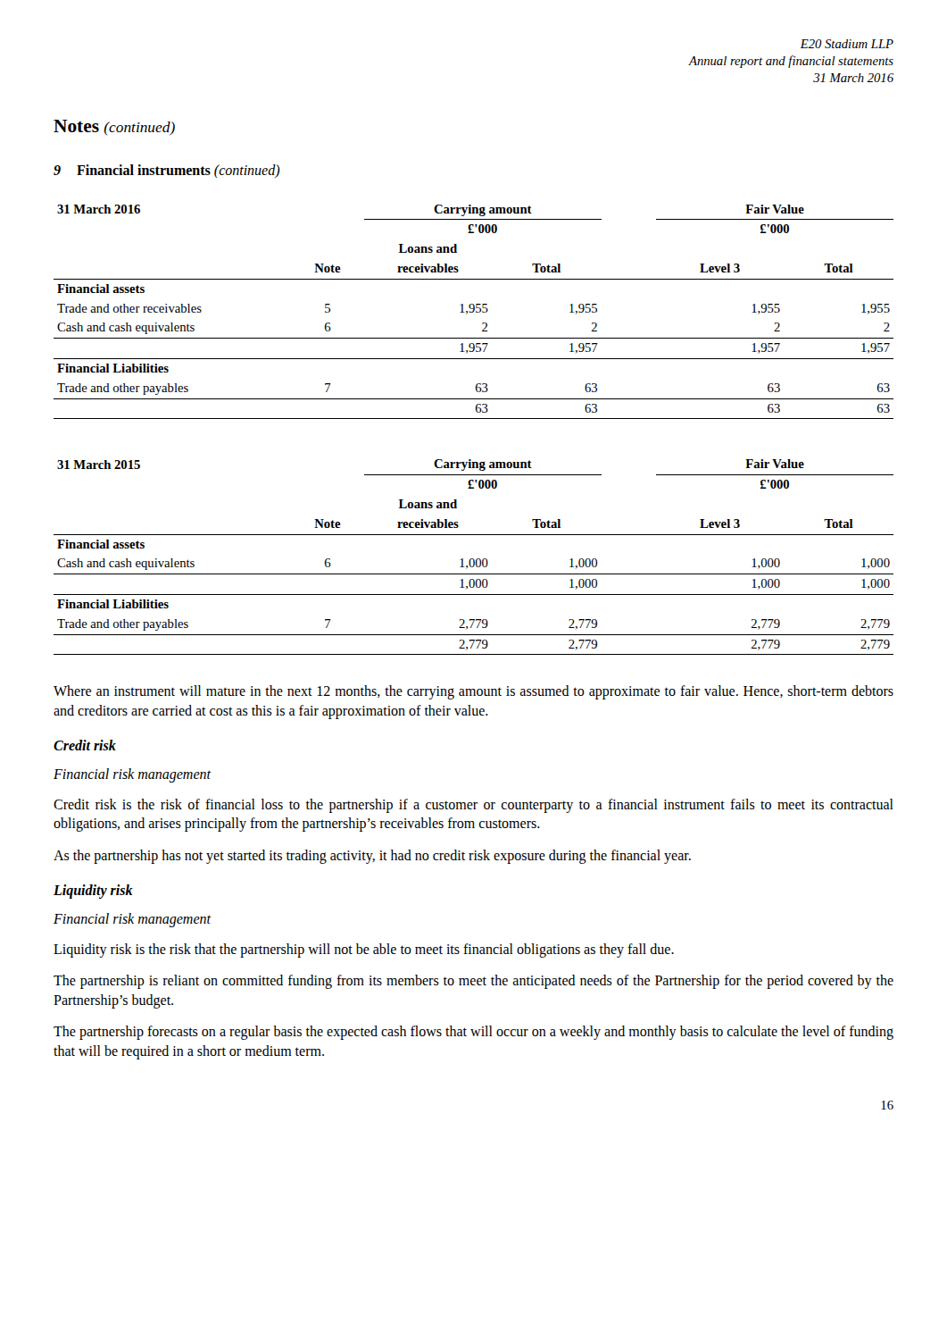E20 Stadium LLP
Annual report and financial statements
31 March 2016
Notes (continued)
9 Financial instruments (continued)
| 31 March 2016 | | Carrying amount | | Fair Value |
| | | £'000 | | £'000 |
| | | Loans and | | | | |
| | Note | receivables | Total | | Level 3 | Total |
| Financial assets | | | | | | |
| Trade and other receivables | 5 | 1,955 | 1,955 | | 1,955 | 1,955 |
| Cash and cash equivalents | 6 | 2 | 2 | | 2 | 2 |
| | | 1,957 | 1,957 | | 1,957 | 1,957 |
| Financial Liabilities | | | | | | |
| Trade and other payables | 7 | 63 | 63 | | 63 | 63 |
| | | 63 | 63 | | 63 | 63 |
| 31 March 2015 | | Carrying amount | | Fair Value |
| | | £'000 | | £'000 |
| | | Loans and | | | | |
| | Note | receivables | Total | | Level 3 | Total |
| Financial assets | | | | | | |
| Cash and cash equivalents | 6 | 1,000 | 1,000 | | 1,000 | 1,000 |
| | | 1,000 | 1,000 | | 1,000 | 1,000 |
| Financial Liabilities | | | | | | |
| Trade and other payables | 7 | 2,779 | 2,779 | | 2,779 | 2,779 |
| | | 2,779 | 2,779 | | 2,779 | 2,779 |
Where an instrument will mature in the next 12 months, the carrying amount is assumed to approximate to fair value. Hence, short-term debtors and creditors are carried at cost as this is a fair approximation of their value.
Credit risk
Financial risk management
Credit risk is the risk of financial loss to the partnership if a customer or counterparty to a financial instrument fails to meet its contractual obligations, and arises principally from the partnership’s receivables from customers.
As the partnership has not yet started its trading activity, it had no credit risk exposure during the financial year.
Liquidity risk
Financial risk management
Liquidity risk is the risk that the partnership will not be able to meet its financial obligations as they fall due.
The partnership is reliant on committed funding from its members to meet the anticipated needs of the Partnership for the period covered by the Partnership’s budget.
The partnership forecasts on a regular basis the expected cash flows that will occur on a weekly and monthly basis to calculate the level of funding that will be required in a short or medium term.
16